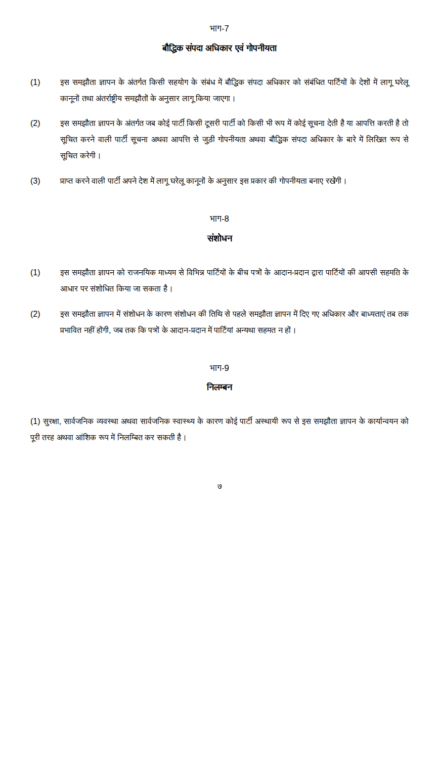भाग-7
बौद्धिक संपदा अधिकार एवं गोपनीयता
(1) इस समझौता ज्ञापन के अंतर्गत किसी सहयोग के संबंध में बौद्धिक संपदा अधिकार को संबंधित पार्टियों के देशों में लागू घरेलू कानूनों तथा अंतर्राष्ट्रीय समझौतों के अनुसार लागू किया जाएगा।
(2) इस समझौता ज्ञापन के अंतर्गत जब कोई पार्टी किसी दूसरी पार्टी को किसी भी रूप में कोई सूचना देती है या आपत्ति करती है तो सूचित करने वाली पार्टी सूचना अथवा आपत्ति से जुड़ी गोपनीयता अथवा बौद्धिक संपदा अधिकार के बारे में लिखित रूप से सूचित करेगी।
(3) प्राप्त करने वाली पार्टी अपने देश में लागू घरेलू कानूनों के अनुसार इस प्रकार की गोपनीयता बनाए रखेंगी।
भाग-8
संशोधन
(1) इस समझौता ज्ञापन को राजनयिक माध्यम से विभिन्न पार्टियों के बीच पत्रों के आदान-प्रदान द्वारा पार्टियों की आपसी सहमति के आधार पर संशोधित किया जा सकता है।
(2) इस समझौता ज्ञापन में संशोधन के कारण संशोधन की तिथि से पहले समझौता ज्ञापन में दिए गए अधिकार और बाध्यताएं तब तक प्रभावित नहीं होंगी, जब तक कि पत्रों के आदान-प्रदान में पार्टियां अन्यथा सहमत न हों।
भाग-9
निलम्बन
(1) सुरक्षा, सार्वजनिक व्यवस्था अथवा सार्वजनिक स्वास्थ्य के कारण कोई पार्टी अस्थायी रूप से इस समझौता ज्ञापन के कार्यान्वयन को पूरी तरह अथवा आंशिक रूप में निलम्बित कर सकती है।
७